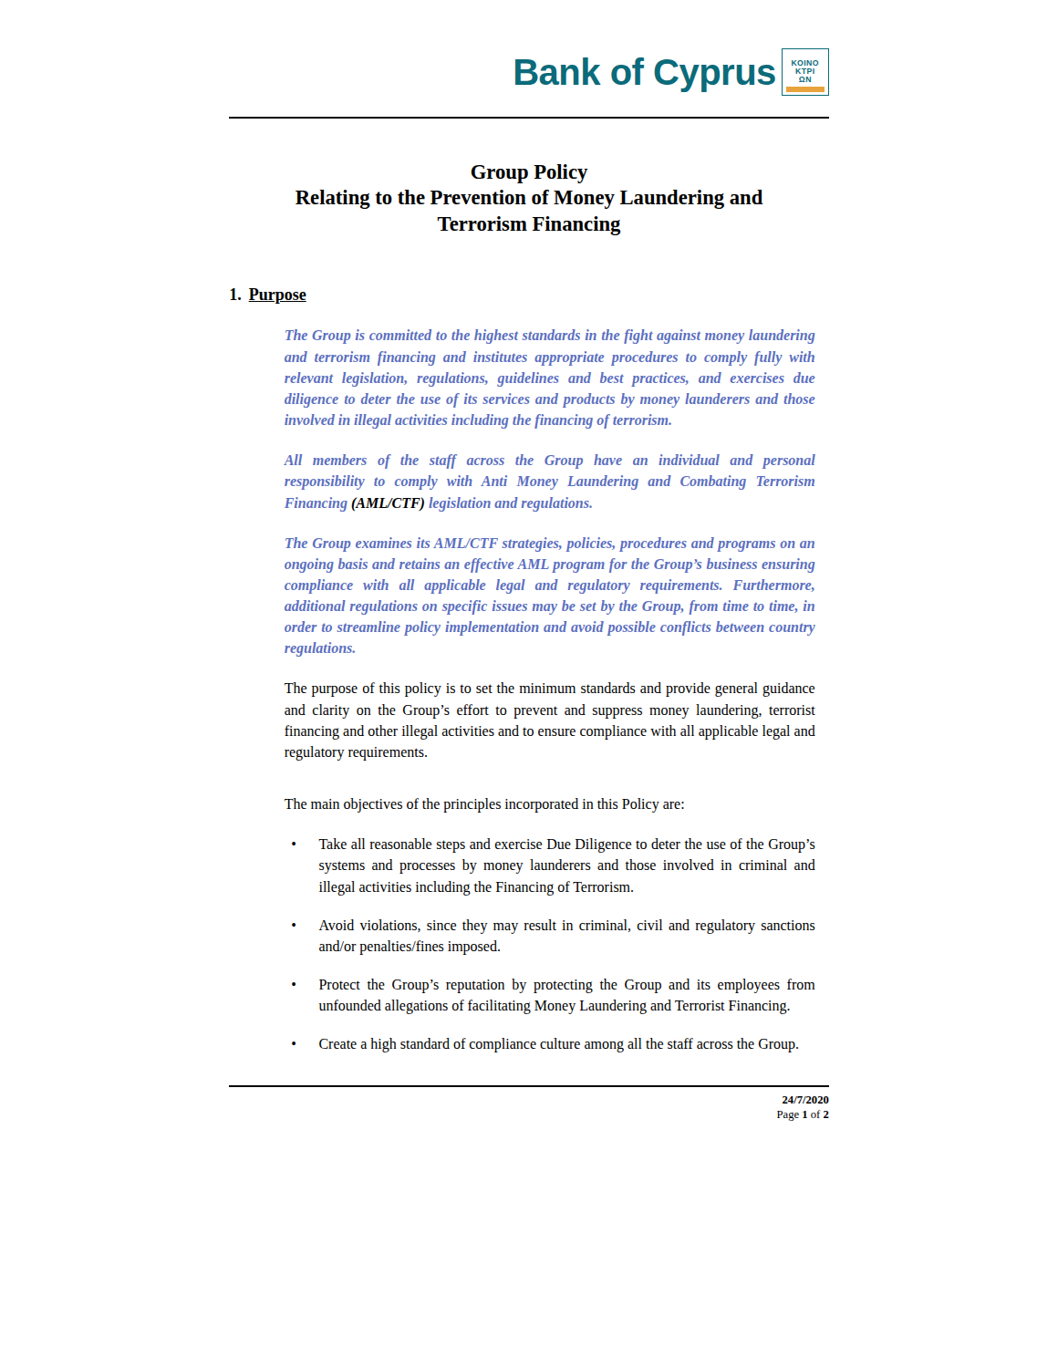Bank of Cyprus ΚΟΙΝΟ
ΚΤΡΙ
ΩΝ
Group Policy
Relating to the Prevention of Money Laundering and
Terrorism Financing
1. Purpose
The Group is committed to the highest standards in the fight against money laundering and terrorism financing and institutes appropriate procedures to comply fully with relevant legislation, regulations, guidelines and best practices, and exercises due diligence to deter the use of its services and products by money launderers and those involved in illegal activities including the financing of terrorism.
All members of the staff across the Group have an individual and personal responsibility to comply with Anti Money Laundering and Combating Terrorism Financing (AML/CTF) legislation and regulations.
The Group examines its AML/CTF strategies, policies, procedures and programs on an ongoing basis and retains an effective AML program for the Group’s business ensuring compliance with all applicable legal and regulatory requirements. Furthermore, additional regulations on specific issues may be set by the Group, from time to time, in order to streamline policy implementation and avoid possible conflicts between country regulations.
The purpose of this policy is to set the minimum standards and provide general guidance and clarity on the Group’s effort to prevent and suppress money laundering, terrorist financing and other illegal activities and to ensure compliance with all applicable legal and regulatory requirements.
The main objectives of the principles incorporated in this Policy are:
Take all reasonable steps and exercise Due Diligence to deter the use of the Group’s systems and processes by money launderers and those involved in criminal and illegal activities including the Financing of Terrorism.
Avoid violations, since they may result in criminal, civil and regulatory sanctions and/or penalties/fines imposed.
Protect the Group’s reputation by protecting the Group and its employees from unfounded allegations of facilitating Money Laundering and Terrorist Financing.
Create a high standard of compliance culture among all the staff across the Group.
24/7/2020
Page 1 of 2